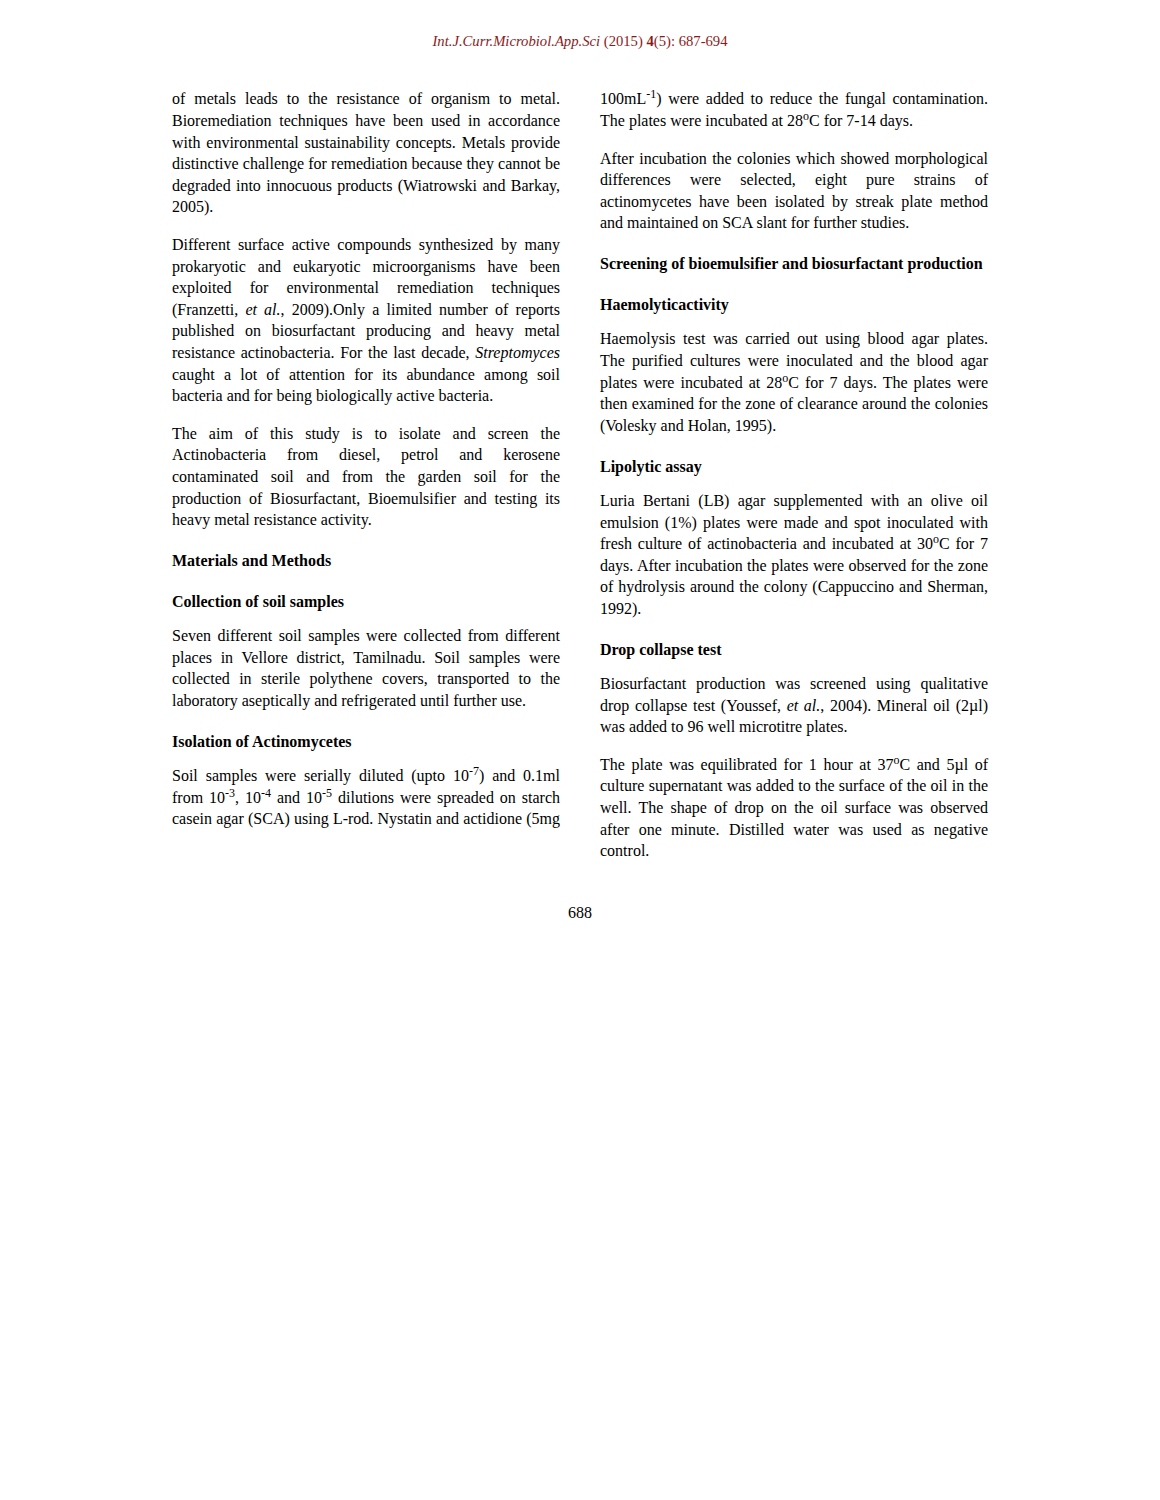Int.J.Curr.Microbiol.App.Sci (2015) 4(5): 687-694
of metals leads to the resistance of organism to metal. Bioremediation techniques have been used in accordance with environmental sustainability concepts. Metals provide distinctive challenge for remediation because they cannot be degraded into innocuous products (Wiatrowski and Barkay, 2005).
Different surface active compounds synthesized by many prokaryotic and eukaryotic microorganisms have been exploited for environmental remediation techniques (Franzetti, et al., 2009).Only a limited number of reports published on biosurfactant producing and heavy metal resistance actinobacteria. For the last decade, Streptomyces caught a lot of attention for its abundance among soil bacteria and for being biologically active bacteria.
The aim of this study is to isolate and screen the Actinobacteria from diesel, petrol and kerosene contaminated soil and from the garden soil for the production of Biosurfactant, Bioemulsifier and testing its heavy metal resistance activity.
Materials and Methods
Collection of soil samples
Seven different soil samples were collected from different places in Vellore district, Tamilnadu. Soil samples were collected in sterile polythene covers, transported to the laboratory aseptically and refrigerated until further use.
Isolation of Actinomycetes
Soil samples were serially diluted (upto 10-7) and 0.1ml from 10-3, 10-4 and 10-5 dilutions were spreaded on starch casein agar (SCA) using L-rod. Nystatin and actidione (5mg 100mL-1) were added to reduce the fungal contamination. The plates were incubated at 28oC for 7-14 days.
After incubation the colonies which showed morphological differences were selected, eight pure strains of actinomycetes have been isolated by streak plate method and maintained on SCA slant for further studies.
Screening of bioemulsifier and biosurfactant production
Haemolyticactivity
Haemolysis test was carried out using blood agar plates. The purified cultures were inoculated and the blood agar plates were incubated at 28oC for 7 days. The plates were then examined for the zone of clearance around the colonies (Volesky and Holan, 1995).
Lipolytic assay
Luria Bertani (LB) agar supplemented with an olive oil emulsion (1%) plates were made and spot inoculated with fresh culture of actinobacteria and incubated at 30oC for 7 days. After incubation the plates were observed for the zone of hydrolysis around the colony (Cappuccino and Sherman, 1992).
Drop collapse test
Biosurfactant production was screened using qualitative drop collapse test (Youssef, et al., 2004). Mineral oil (2µl) was added to 96 well microtitre plates.
The plate was equilibrated for 1 hour at 37oC and 5µl of culture supernatant was added to the surface of the oil in the well. The shape of drop on the oil surface was observed after one minute. Distilled water was used as negative control.
688